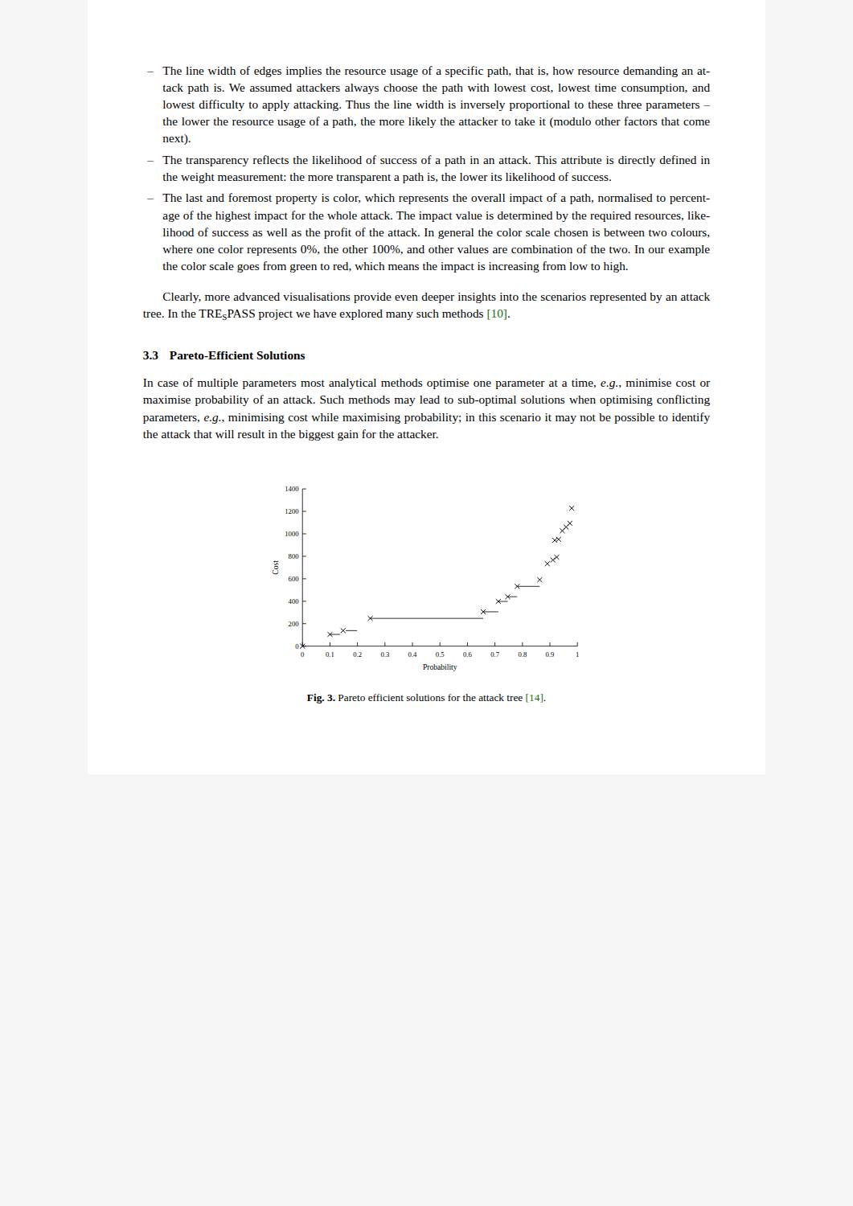The line width of edges implies the resource usage of a specific path, that is, how resource demanding an attack path is. We assumed attackers always choose the path with lowest cost, lowest time consumption, and lowest difficulty to apply attacking. Thus the line width is inversely proportional to these three parameters – the lower the resource usage of a path, the more likely the attacker to take it (modulo other factors that come next).
The transparency reflects the likelihood of success of a path in an attack. This attribute is directly defined in the weight measurement: the more transparent a path is, the lower its likelihood of success.
The last and foremost property is color, which represents the overall impact of a path, normalised to percentage of the highest impact for the whole attack. The impact value is determined by the required resources, likelihood of success as well as the profit of the attack. In general the color scale chosen is between two colours, where one color represents 0%, the other 100%, and other values are combination of the two. In our example the color scale goes from green to red, which means the impact is increasing from low to high.
Clearly, more advanced visualisations provide even deeper insights into the scenarios represented by an attack tree. In the TRESPASS project we have explored many such methods [10].
3.3 Pareto-Efficient Solutions
In case of multiple parameters most analytical methods optimise one parameter at a time, e.g., minimise cost or maximise probability of an attack. Such methods may lead to sub-optimal solutions when optimising conflicting parameters, e.g., minimising cost while maximising probability; in this scenario it may not be possible to identify the attack that will result in the biggest gain for the attacker.
0 200 400 600 800 1000 1200 1400 0 0.1 0.2 0.3 0.4 0.5 0.6 0.7 0.8 0.9 1 Probability Cost
Fig. 3. Pareto efficient solutions for the attack tree [14].